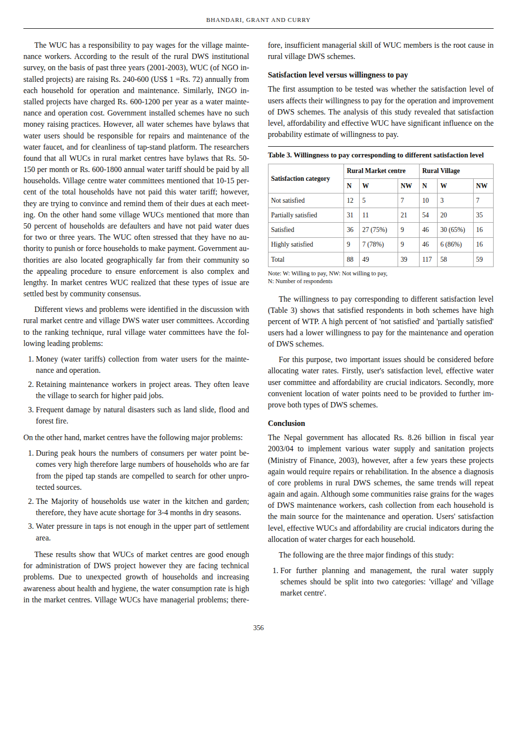Bhandari, Grant and Curry
The WUC has a responsibility to pay wages for the village maintenance workers. According to the result of the rural DWS institutional survey, on the basis of past three years (2001-2003), WUC (of NGO installed projects) are raising Rs. 240-600 (US$ 1 =Rs. 72) annually from each household for operation and maintenance. Similarly, INGO installed projects have charged Rs. 600-1200 per year as a water maintenance and operation cost. Government installed schemes have no such money raising practices. However, all water schemes have bylaws that water users should be responsible for repairs and maintenance of the water faucet, and for cleanliness of tap-stand platform. The researchers found that all WUCs in rural market centres have bylaws that Rs. 50-150 per month or Rs. 600-1800 annual water tariff should be paid by all households. Village centre water committees mentioned that 10-15 percent of the total households have not paid this water tariff; however, they are trying to convince and remind them of their dues at each meeting. On the other hand some village WUCs mentioned that more than 50 percent of households are defaulters and have not paid water dues for two or three years. The WUC often stressed that they have no authority to punish or force households to make payment. Government authorities are also located geographically far from their community so the appealing procedure to ensure enforcement is also complex and lengthy. In market centres WUC realized that these types of issue are settled best by community consensus.
Different views and problems were identified in the discussion with rural market centre and village DWS water user committees. According to the ranking technique, rural village water committees have the following leading problems:
Money (water tariffs) collection from water users for the maintenance and operation.
Retaining maintenance workers in project areas. They often leave the village to search for higher paid jobs.
Frequent damage by natural disasters such as land slide, flood and forest fire.
On the other hand, market centres have the following major problems:
During peak hours the numbers of consumers per water point becomes very high therefore large numbers of households who are far from the piped tap stands are compelled to search for other unprotected sources.
The Majority of households use water in the kitchen and garden; therefore, they have acute shortage for 3-4 months in dry seasons.
Water pressure in taps is not enough in the upper part of settlement area.
These results show that WUCs of market centres are good enough for administration of DWS project however they are facing technical problems. Due to unexpected growth of households and increasing awareness about health and hygiene, the water consumption rate is high in the market centres. Village WUCs have managerial problems; therefore, insufficient managerial skill of WUC members is the root cause in rural village DWS schemes.
Satisfaction level versus willingness to pay
The first assumption to be tested was whether the satisfaction level of users affects their willingness to pay for the operation and improvement of DWS schemes. The analysis of this study revealed that satisfaction level, affordability and effective WUC have significant influence on the probability estimate of willingness to pay.
Table 3. Willingness to pay corresponding to different satisfaction level
| Satisfaction category | Rural Market centre | Rural Village |
| --- | --- | --- |
| N | W | NW | N | W | NW |
| Not satisfied | 12 | 5 | 7 | 10 | 3 | 7 |
| Partially satisfied | 31 | 11 | 21 | 54 | 20 | 35 |
| Satisfied | 36 | 27 (75%) | 9 | 46 | 30 (65%) | 16 |
| Highly satisfied | 9 | 7 (78%) | 9 | 46 | 6 (86%) | 16 |
| Total | 88 | 49 | 39 | 117 | 58 | 59 |
Note: W: Willing to pay, NW: Not willing to pay,
N: Number of respondents
The willingness to pay corresponding to different satisfaction level (Table 3) shows that satisfied respondents in both schemes have high percent of WTP. A high percent of 'not satisfied' and 'partially satisfied' users had a lower willingness to pay for the maintenance and operation of DWS schemes.
For this purpose, two important issues should be considered before allocating water rates. Firstly, user's satisfaction level, effective water user committee and affordability are crucial indicators. Secondly, more convenient location of water points need to be provided to further improve both types of DWS schemes.
Conclusion
The Nepal government has allocated Rs. 8.26 billion in fiscal year 2003/04 to implement various water supply and sanitation projects (Ministry of Finance, 2003), however, after a few years these projects again would require repairs or rehabilitation. In the absence a diagnosis of core problems in rural DWS schemes, the same trends will repeat again and again. Although some communities raise grains for the wages of DWS maintenance workers, cash collection from each household is the main source for the maintenance and operation. Users' satisfaction level, effective WUCs and affordability are crucial indicators during the allocation of water charges for each household.
The following are the three major findings of this study:
For further planning and management, the rural water supply schemes should be split into two categories: 'village' and 'village market centre'.
356